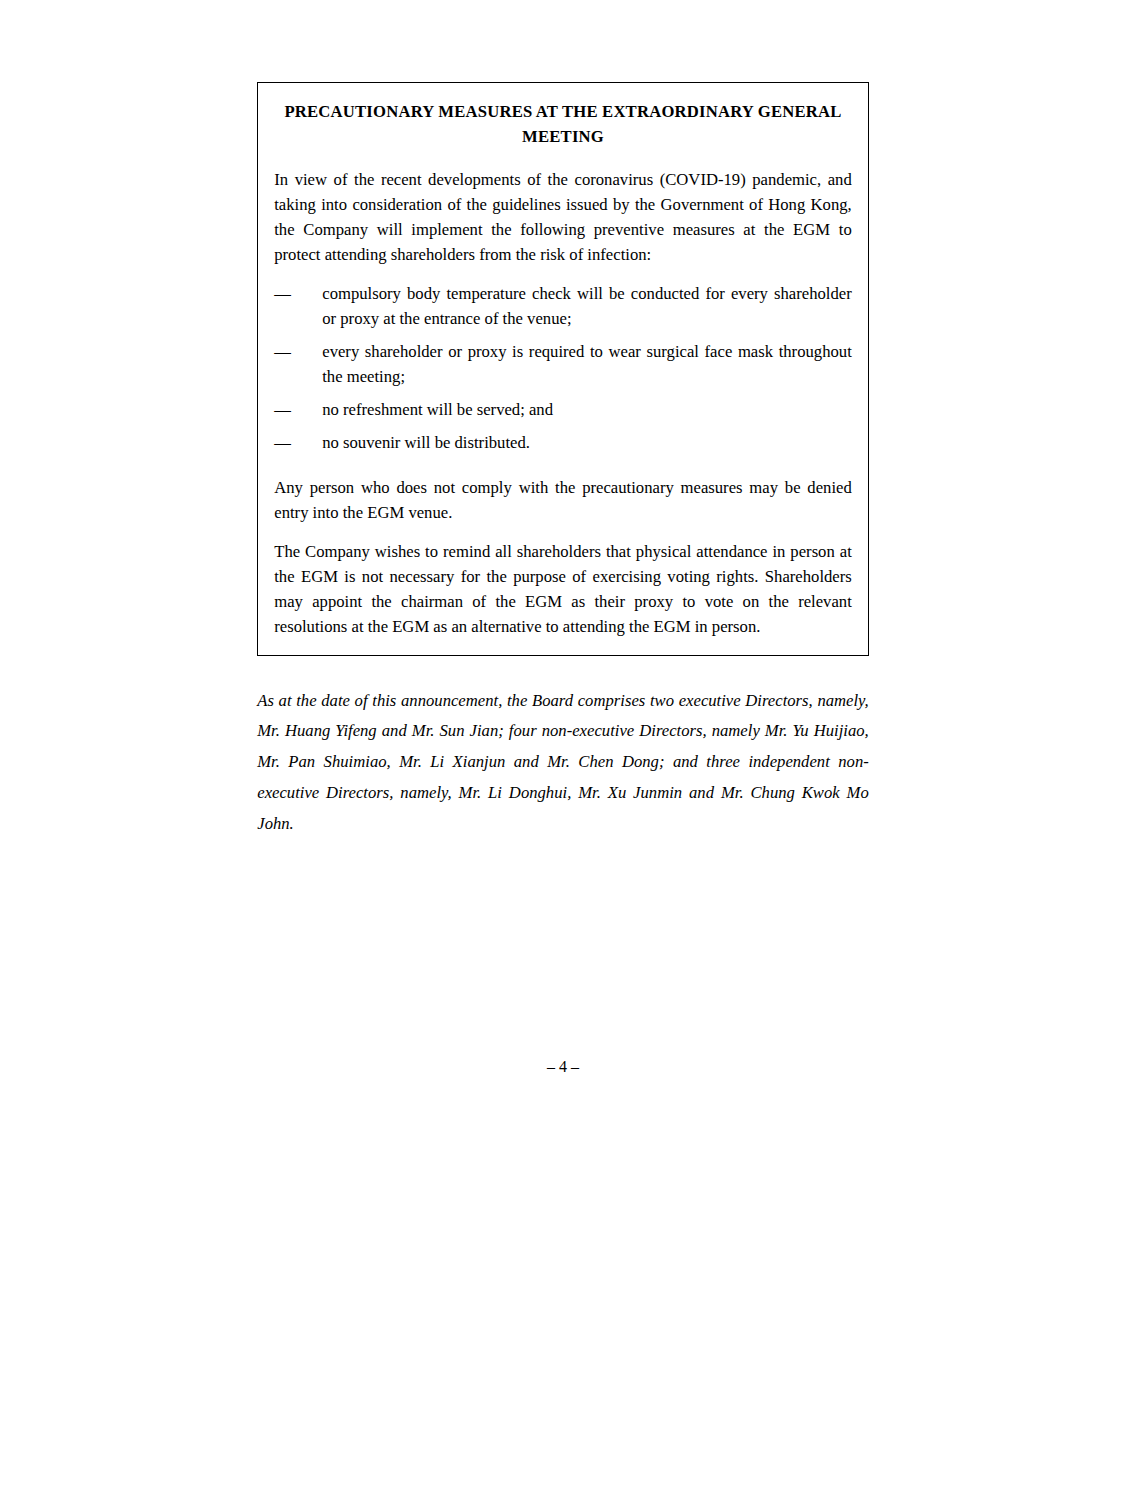PRECAUTIONARY MEASURES AT THE EXTRAORDINARY GENERAL MEETING
In view of the recent developments of the coronavirus (COVID-19) pandemic, and taking into consideration of the guidelines issued by the Government of Hong Kong, the Company will implement the following preventive measures at the EGM to protect attending shareholders from the risk of infection:
—compulsory body temperature check will be conducted for every shareholder or proxy at the entrance of the venue;
—every shareholder or proxy is required to wear surgical face mask throughout the meeting;
—no refreshment will be served; and
—no souvenir will be distributed.
Any person who does not comply with the precautionary measures may be denied entry into the EGM venue.
The Company wishes to remind all shareholders that physical attendance in person at the EGM is not necessary for the purpose of exercising voting rights. Shareholders may appoint the chairman of the EGM as their proxy to vote on the relevant resolutions at the EGM as an alternative to attending the EGM in person.
As at the date of this announcement, the Board comprises two executive Directors, namely, Mr. Huang Yifeng and Mr. Sun Jian; four non-executive Directors, namely Mr. Yu Huijiao, Mr. Pan Shuimiao, Mr. Li Xianjun and Mr. Chen Dong; and three independent non-executive Directors, namely, Mr. Li Donghui, Mr. Xu Junmin and Mr. Chung Kwok Mo John.
– 4 –